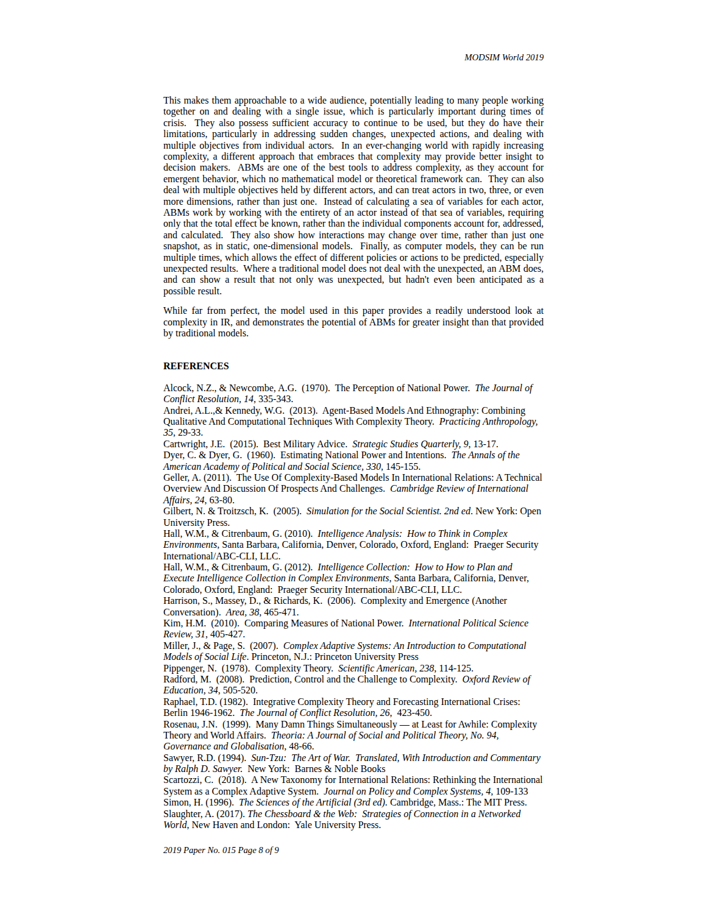MODSIM World 2019
This makes them approachable to a wide audience, potentially leading to many people working together on and dealing with a single issue, which is particularly important during times of crisis. They also possess sufficient accuracy to continue to be used, but they do have their limitations, particularly in addressing sudden changes, unexpected actions, and dealing with multiple objectives from individual actors. In an ever-changing world with rapidly increasing complexity, a different approach that embraces that complexity may provide better insight to decision makers. ABMs are one of the best tools to address complexity, as they account for emergent behavior, which no mathematical model or theoretical framework can. They can also deal with multiple objectives held by different actors, and can treat actors in two, three, or even more dimensions, rather than just one. Instead of calculating a sea of variables for each actor, ABMs work by working with the entirety of an actor instead of that sea of variables, requiring only that the total effect be known, rather than the individual components account for, addressed, and calculated. They also show how interactions may change over time, rather than just one snapshot, as in static, one-dimensional models. Finally, as computer models, they can be run multiple times, which allows the effect of different policies or actions to be predicted, especially unexpected results. Where a traditional model does not deal with the unexpected, an ABM does, and can show a result that not only was unexpected, but hadn't even been anticipated as a possible result.
While far from perfect, the model used in this paper provides a readily understood look at complexity in IR, and demonstrates the potential of ABMs for greater insight than that provided by traditional models.
REFERENCES
Alcock, N.Z., & Newcombe, A.G. (1970). The Perception of National Power. The Journal of Conflict Resolution, 14, 335-343.
Andrei, A.L.,& Kennedy, W.G. (2013). Agent-Based Models And Ethnography: Combining Qualitative And Computational Techniques With Complexity Theory. Practicing Anthropology, 35, 29-33.
Cartwright, J.E. (2015). Best Military Advice. Strategic Studies Quarterly, 9, 13-17.
Dyer, C. & Dyer, G. (1960). Estimating National Power and Intentions. The Annals of the American Academy of Political and Social Science, 330, 145-155.
Geller, A. (2011). The Use Of Complexity-Based Models In International Relations: A Technical Overview And Discussion Of Prospects And Challenges. Cambridge Review of International Affairs, 24, 63-80.
Gilbert, N. & Troitzsch, K. (2005). Simulation for the Social Scientist. 2nd ed. New York: Open University Press.
Hall, W.M., & Citrenbaum, G. (2010). Intelligence Analysis: How to Think in Complex Environments, Santa Barbara, California, Denver, Colorado, Oxford, England: Praeger Security International/ABC-CLI, LLC.
Hall, W.M., & Citrenbaum, G. (2012). Intelligence Collection: How to How to Plan and Execute Intelligence Collection in Complex Environments, Santa Barbara, California, Denver, Colorado, Oxford, England: Praeger Security International/ABC-CLI, LLC.
Harrison, S., Massey, D., & Richards, K. (2006). Complexity and Emergence (Another Conversation). Area, 38, 465-471.
Kim, H.M. (2010). Comparing Measures of National Power. International Political Science Review, 31, 405-427.
Miller, J., & Page, S. (2007). Complex Adaptive Systems: An Introduction to Computational Models of Social Life. Princeton, N.J.: Princeton University Press
Pippenger, N. (1978). Complexity Theory. Scientific American, 238, 114-125.
Radford, M. (2008). Prediction, Control and the Challenge to Complexity. Oxford Review of Education, 34, 505-520.
Raphael, T.D. (1982). Integrative Complexity Theory and Forecasting International Crises: Berlin 1946-1962. The Journal of Conflict Resolution, 26, 423-450.
Rosenau, J.N. (1999). Many Damn Things Simultaneously — at Least for Awhile: Complexity Theory and World Affairs. Theoria: A Journal of Social and Political Theory, No. 94, Governance and Globalisation, 48-66.
Sawyer, R.D. (1994). Sun-Tzu: The Art of War. Translated, With Introduction and Commentary by Ralph D. Sawyer. New York: Barnes & Noble Books
Scartozzi, C. (2018). A New Taxonomy for International Relations: Rethinking the International System as a Complex Adaptive System. Journal on Policy and Complex Systems, 4, 109-133
Simon, H. (1996). The Sciences of the Artificial (3rd ed). Cambridge, Mass.: The MIT Press.
Slaughter, A. (2017). The Chessboard & the Web: Strategies of Connection in a Networked World, New Haven and London: Yale University Press.
2019 Paper No. 015 Page 8 of 9